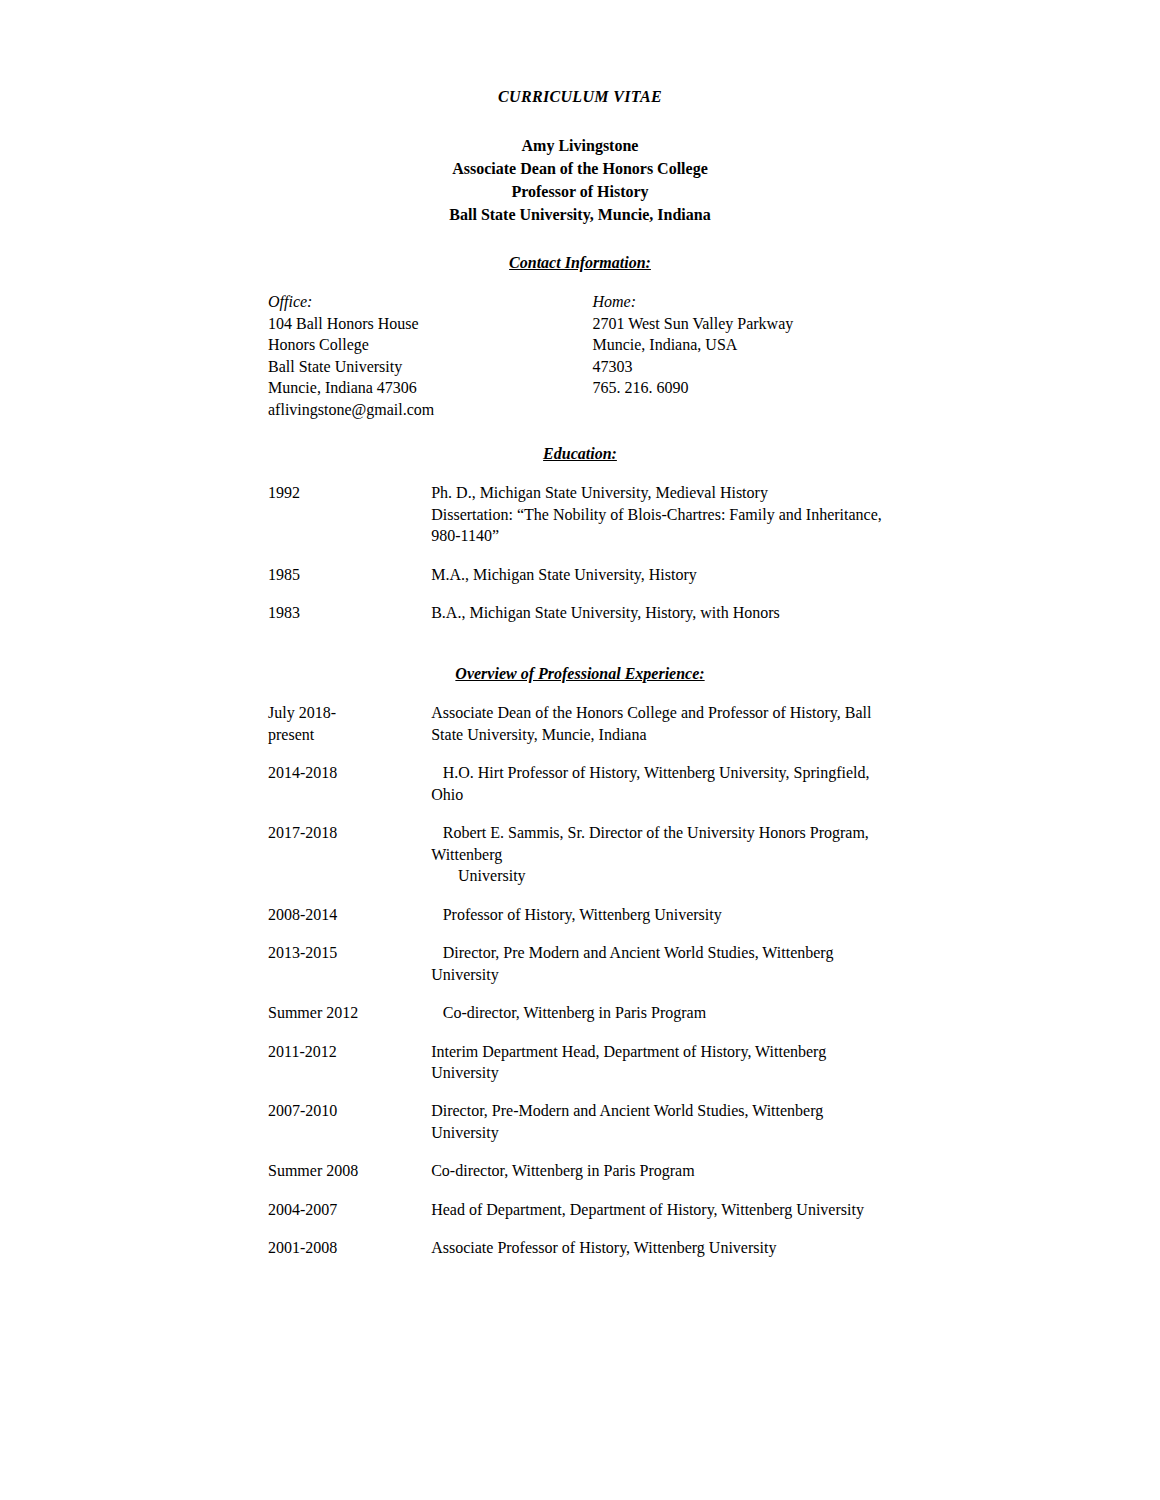CURRICULUM VITAE
Amy Livingstone
Associate Dean of the Honors College
Professor of History
Ball State University, Muncie, Indiana
Contact Information:
| Office: | Home: |
| 104 Ball Honors House | 2701 West Sun Valley Parkway |
| Honors College | Muncie, Indiana, USA |
| Ball State University | 47303 |
| Muncie, Indiana 47306 | 765. 216. 6090 |
| aflivingstone@gmail.com | |
Education:
| 1992 | Ph. D., Michigan State University, Medieval History Dissertation: “The Nobility of Blois-Chartres: Family and Inheritance, 980-1140” |
| 1985 | M.A., Michigan State University, History |
| 1983 | B.A., Michigan State University, History, with Honors |
Overview of Professional Experience:
| July 2018- present | Associate Dean of the Honors College and Professor of History, Ball State University, Muncie, Indiana |
| 2014-2018 | H.O. Hirt Professor of History, Wittenberg University, Springfield, Ohio |
| 2017-2018 | Robert E. Sammis, Sr. Director of the University Honors Program, Wittenberg University |
| 2008-2014 | Professor of History, Wittenberg University |
| 2013-2015 | Director, Pre Modern and Ancient World Studies, Wittenberg University |
| Summer 2012 | Co-director, Wittenberg in Paris Program |
| 2011-2012 | Interim Department Head, Department of History, Wittenberg University |
| 2007-2010 | Director, Pre-Modern and Ancient World Studies, Wittenberg University |
| Summer 2008 | Co-director, Wittenberg in Paris Program |
| 2004-2007 | Head of Department, Department of History, Wittenberg University |
| 2001-2008 | Associate Professor of History, Wittenberg University |